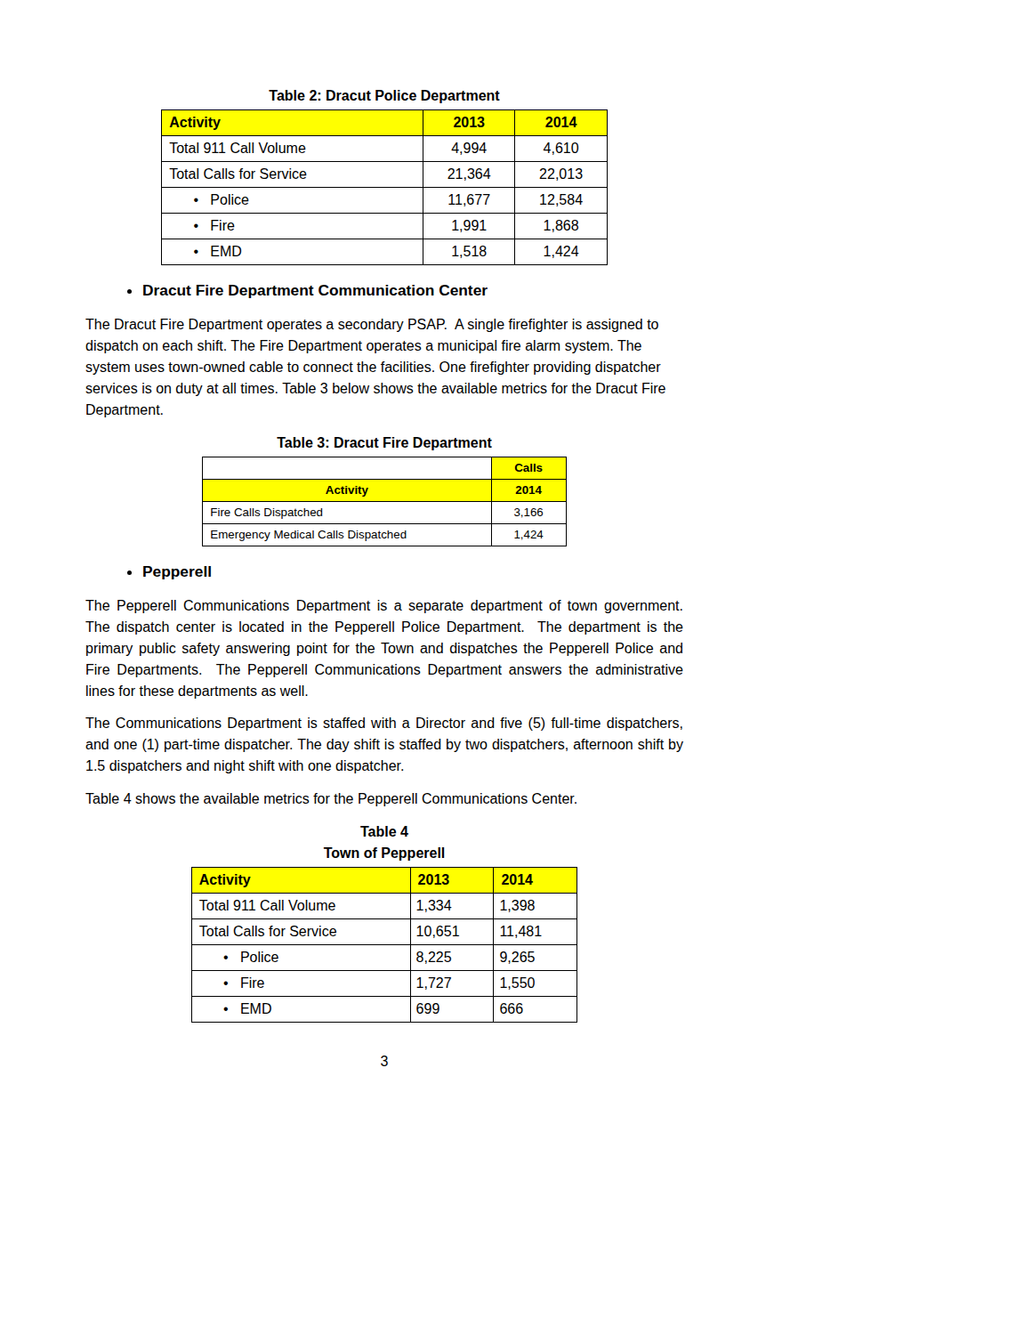Table 2: Dracut Police Department
| Activity | 2013 | 2014 |
| --- | --- | --- |
| Total 911 Call Volume | 4,994 | 4,610 |
| Total Calls for Service | 21,364 | 22,013 |
| • Police | 11,677 | 12,584 |
| • Fire | 1,991 | 1,868 |
| • EMD | 1,518 | 1,424 |
Dracut Fire Department Communication Center
The Dracut Fire Department operates a secondary PSAP. A single firefighter is assigned to dispatch on each shift. The Fire Department operates a municipal fire alarm system. The system uses town-owned cable to connect the facilities. One firefighter providing dispatcher services is on duty at all times. Table 3 below shows the available metrics for the Dracut Fire Department.
Table 3: Dracut Fire Department
| | Calls |
| --- | --- |
| Activity | 2014 |
| Fire Calls Dispatched | 3,166 |
| Emergency Medical Calls Dispatched | 1,424 |
Pepperell
The Pepperell Communications Department is a separate department of town government. The dispatch center is located in the Pepperell Police Department. The department is the primary public safety answering point for the Town and dispatches the Pepperell Police and Fire Departments. The Pepperell Communications Department answers the administrative lines for these departments as well.
The Communications Department is staffed with a Director and five (5) full-time dispatchers, and one (1) part-time dispatcher. The day shift is staffed by two dispatchers, afternoon shift by 1.5 dispatchers and night shift with one dispatcher.
Table 4 shows the available metrics for the Pepperell Communications Center.
Table 4
Town of Pepperell
| Activity | 2013 | 2014 |
| --- | --- | --- |
| Total 911 Call Volume | 1,334 | 1,398 |
| Total Calls for Service | 10,651 | 11,481 |
| • Police | 8,225 | 9,265 |
| • Fire | 1,727 | 1,550 |
| • EMD | 699 | 666 |
3